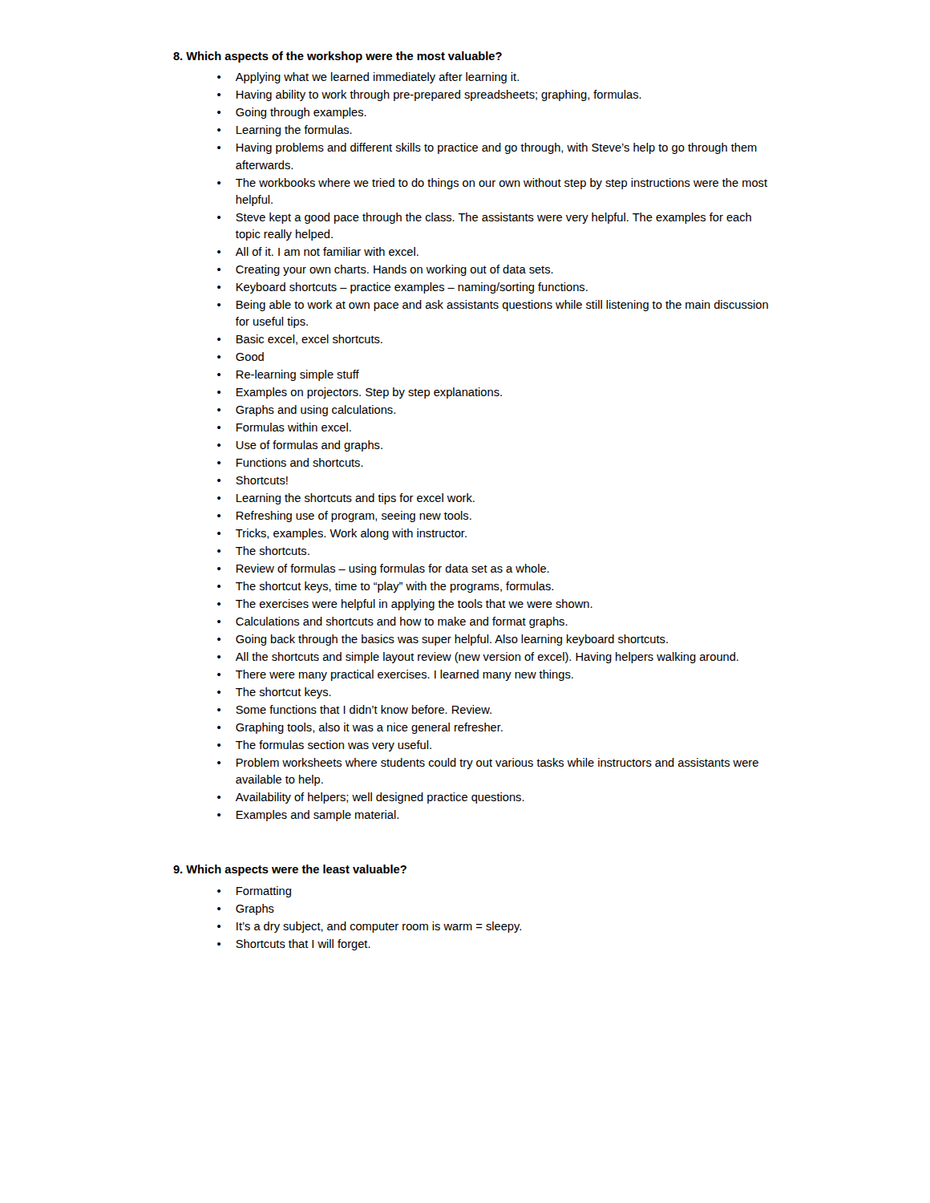Which aspects of the workshop were the most valuable?
Applying what we learned immediately after learning it.
Having ability to work through pre-prepared spreadsheets; graphing, formulas.
Going through examples.
Learning the formulas.
Having problems and different skills to practice and go through, with Steve’s help to go through them afterwards.
The workbooks where we tried to do things on our own without step by step instructions were the most helpful.
Steve kept a good pace through the class. The assistants were very helpful. The examples for each topic really helped.
All of it. I am not familiar with excel.
Creating your own charts. Hands on working out of data sets.
Keyboard shortcuts – practice examples – naming/sorting functions.
Being able to work at own pace and ask assistants questions while still listening to the main discussion for useful tips.
Basic excel, excel shortcuts.
Good
Re-learning simple stuff
Examples on projectors. Step by step explanations.
Graphs and using calculations.
Formulas within excel.
Use of formulas and graphs.
Functions and shortcuts.
Shortcuts!
Learning the shortcuts and tips for excel work.
Refreshing use of program, seeing new tools.
Tricks, examples. Work along with instructor.
The shortcuts.
Review of formulas – using formulas for data set as a whole.
The shortcut keys, time to “play” with the programs, formulas.
The exercises were helpful in applying the tools that we were shown.
Calculations and shortcuts and how to make and format graphs.
Going back through the basics was super helpful. Also learning keyboard shortcuts.
All the shortcuts and simple layout review (new version of excel). Having helpers walking around.
There were many practical exercises. I learned many new things.
The shortcut keys.
Some functions that I didn’t know before. Review.
Graphing tools, also it was a nice general refresher.
The formulas section was very useful.
Problem worksheets where students could try out various tasks while instructors and assistants were available to help.
Availability of helpers; well designed practice questions.
Examples and sample material.
Which aspects were the least valuable?
Formatting
Graphs
It’s a dry subject, and computer room is warm = sleepy.
Shortcuts that I will forget.